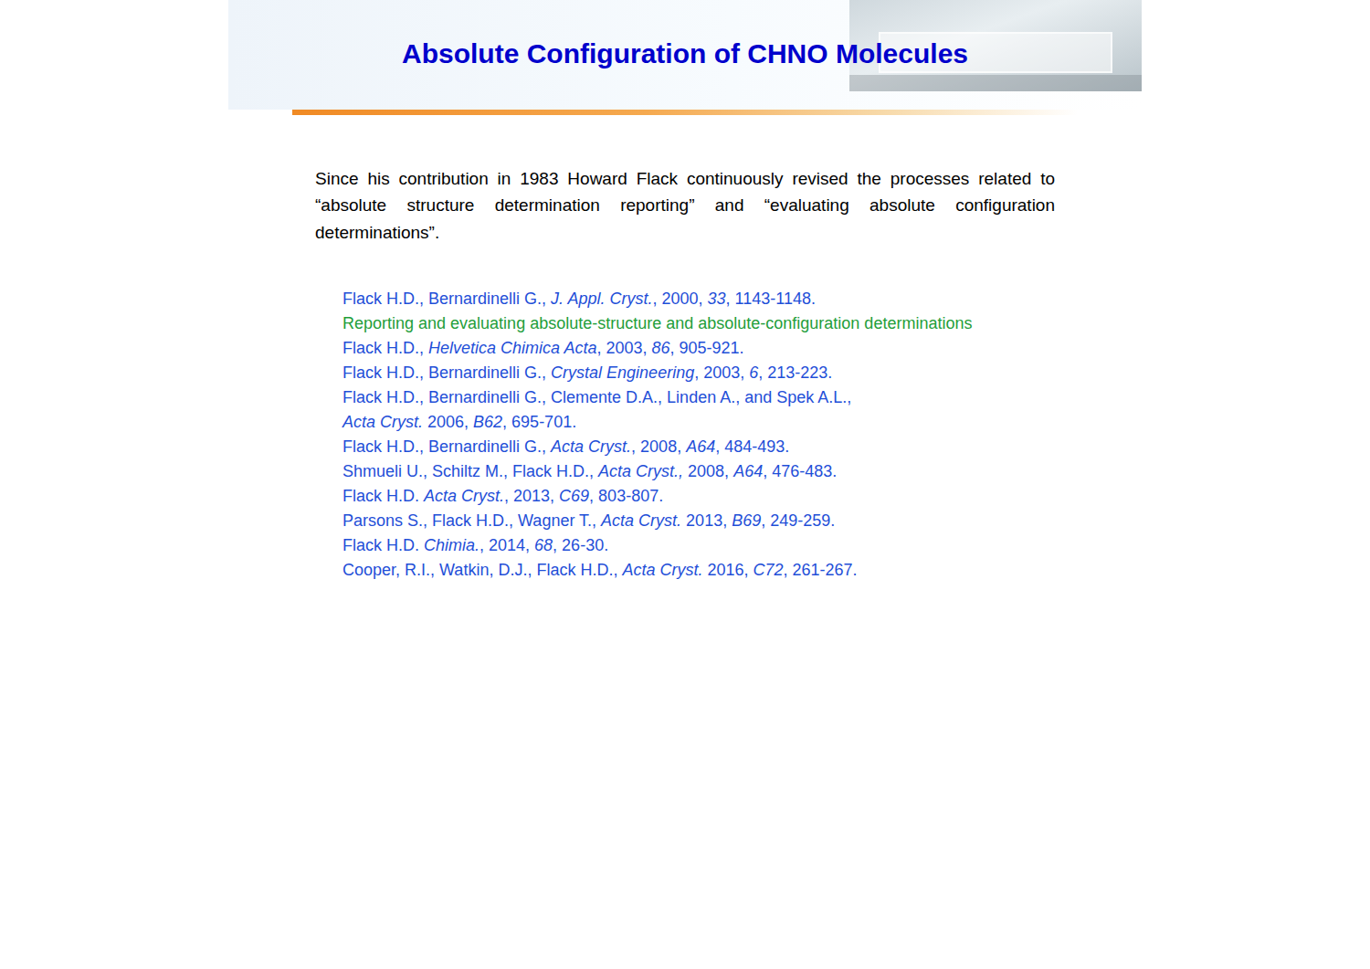Absolute Configuration of CHNO Molecules
Since his contribution in 1983 Howard Flack continuously revised the processes related to “absolute structure determination reporting” and “evaluating absolute configuration determinations”.
Flack H.D., Bernardinelli G., J. Appl. Cryst., 2000, 33, 1143-1148.
Reporting and evaluating absolute-structure and absolute-configuration determinations
Flack H.D., Helvetica Chimica Acta, 2003, 86, 905-921.
Flack H.D., Bernardinelli G., Crystal Engineering, 2003, 6, 213-223.
Flack H.D., Bernardinelli G., Clemente D.A., Linden A., and Spek A.L.,
Acta Cryst. 2006, B62, 695-701.
Flack H.D., Bernardinelli G., Acta Cryst., 2008, A64, 484-493.
Shmueli U., Schiltz M., Flack H.D., Acta Cryst., 2008, A64, 476-483.
Flack H.D. Acta Cryst., 2013, C69, 803-807.
Parsons S., Flack H.D., Wagner T., Acta Cryst. 2013, B69, 249-259.
Flack H.D. Chimia., 2014, 68, 26-30.
Cooper, R.I., Watkin, D.J., Flack H.D., Acta Cryst. 2016, C72, 261-267.